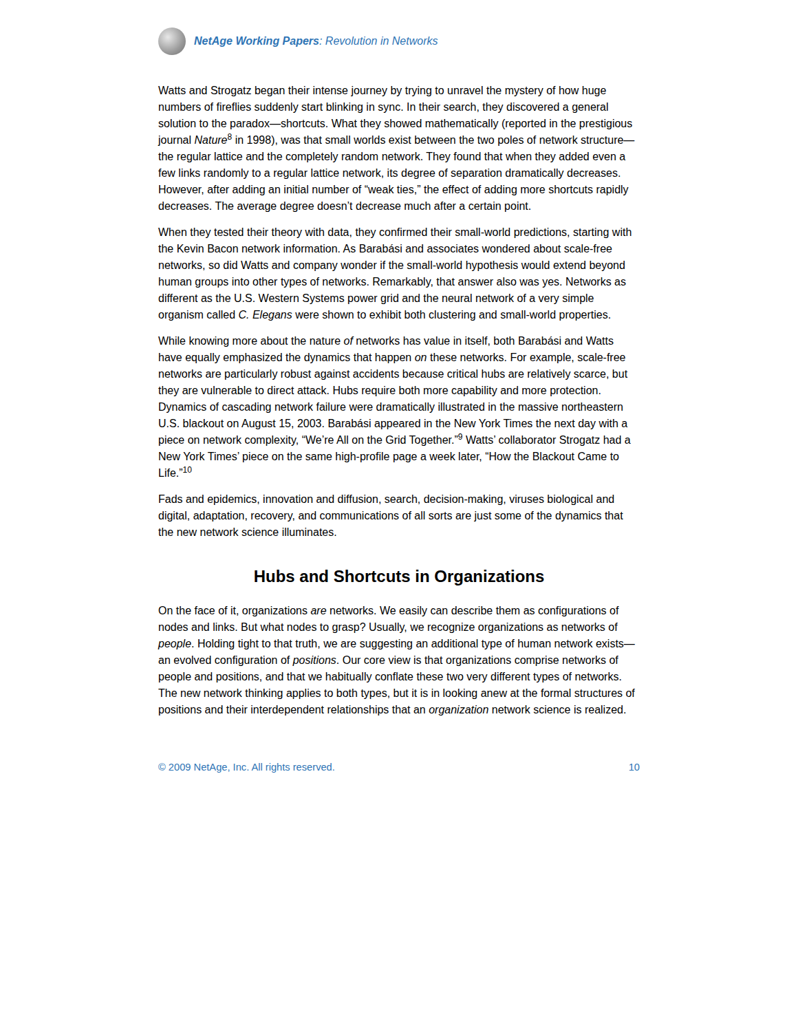NetAge Working Papers: Revolution in Networks
Watts and Strogatz began their intense journey by trying to unravel the mystery of how huge numbers of fireflies suddenly start blinking in sync. In their search, they discovered a general solution to the paradox—shortcuts. What they showed mathematically (reported in the prestigious journal Nature8 in 1998), was that small worlds exist between the two poles of network structure—the regular lattice and the completely random network. They found that when they added even a few links randomly to a regular lattice network, its degree of separation dramatically decreases. However, after adding an initial number of “weak ties,” the effect of adding more shortcuts rapidly decreases. The average degree doesn’t decrease much after a certain point.
When they tested their theory with data, they confirmed their small-world predictions, starting with the Kevin Bacon network information. As Barabási and associates wondered about scale-free networks, so did Watts and company wonder if the small-world hypothesis would extend beyond human groups into other types of networks. Remarkably, that answer also was yes. Networks as different as the U.S. Western Systems power grid and the neural network of a very simple organism called C. Elegans were shown to exhibit both clustering and small-world properties.
While knowing more about the nature of networks has value in itself, both Barabási and Watts have equally emphasized the dynamics that happen on these networks. For example, scale-free networks are particularly robust against accidents because critical hubs are relatively scarce, but they are vulnerable to direct attack. Hubs require both more capability and more protection. Dynamics of cascading network failure were dramatically illustrated in the massive northeastern U.S. blackout on August 15, 2003. Barabási appeared in the New York Times the next day with a piece on network complexity, “We’re All on the Grid Together.”9 Watts’ collaborator Strogatz had a New York Times’ piece on the same high-profile page a week later, “How the Blackout Came to Life.”10
Fads and epidemics, innovation and diffusion, search, decision-making, viruses biological and digital, adaptation, recovery, and communications of all sorts are just some of the dynamics that the new network science illuminates.
Hubs and Shortcuts in Organizations
On the face of it, organizations are networks. We easily can describe them as configurations of nodes and links. But what nodes to grasp? Usually, we recognize organizations as networks of people. Holding tight to that truth, we are suggesting an additional type of human network exists—an evolved configuration of positions. Our core view is that organizations comprise networks of people and positions, and that we habitually conflate these two very different types of networks. The new network thinking applies to both types, but it is in looking anew at the formal structures of positions and their interdependent relationships that an organization network science is realized.
© 2009 NetAge, Inc. All rights reserved.
10